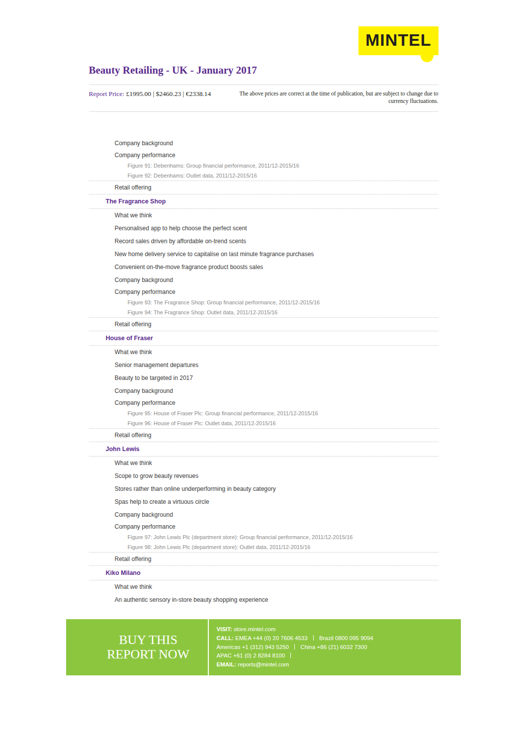MINTEL
Beauty Retailing - UK - January 2017
Report Price: £1995.00 | $2460.23 | €2338.14
The above prices are correct at the time of publication, but are subject to change due to currency fluctuations.
Company background
Company performance
Figure 91: Debenhams: Group financial performance, 2011/12-2015/16
Figure 92: Debenhams: Outlet data, 2011/12-2015/16
Retail offering
The Fragrance Shop
What we think
Personalised app to help choose the perfect scent
Record sales driven by affordable on-trend scents
New home delivery service to capitalise on last minute fragrance purchases
Convenient on-the-move fragrance product boosts sales
Company background
Company performance
Figure 93: The Fragrance Shop: Group financial performance, 2011/12-2015/16
Figure 94: The Fragrance Shop: Outlet data, 2011/12-2015/16
Retail offering
House of Fraser
What we think
Senior management departures
Beauty to be targeted in 2017
Company background
Company performance
Figure 95: House of Fraser Plc: Group financial performance, 2011/12-2015/16
Figure 96: House of Fraser Plc: Outlet data, 2011/12-2015/16
Retail offering
John Lewis
What we think
Scope to grow beauty revenues
Stores rather than online underperforming in beauty category
Spas help to create a virtuous circle
Company background
Company performance
Figure 97: John Lewis Plc (department store): Group financial performance, 2011/12-2015/16
Figure 98: John Lewis Plc (department store): Outlet data, 2011/12-2015/16
Retail offering
Kiko Milano
What we think
An authentic sensory in-store beauty shopping experience
BUY THIS
REPORT NOW
VISIT: store.mintel.com
CALL: EMEA +44 (0) 20 7606 4533 Brazil 0800 095 9094
Americas +1 (312) 943 5250 China +86 (21) 6032 7300
APAC +61 (0) 2 8284 8100
EMAIL: reports@mintel.com